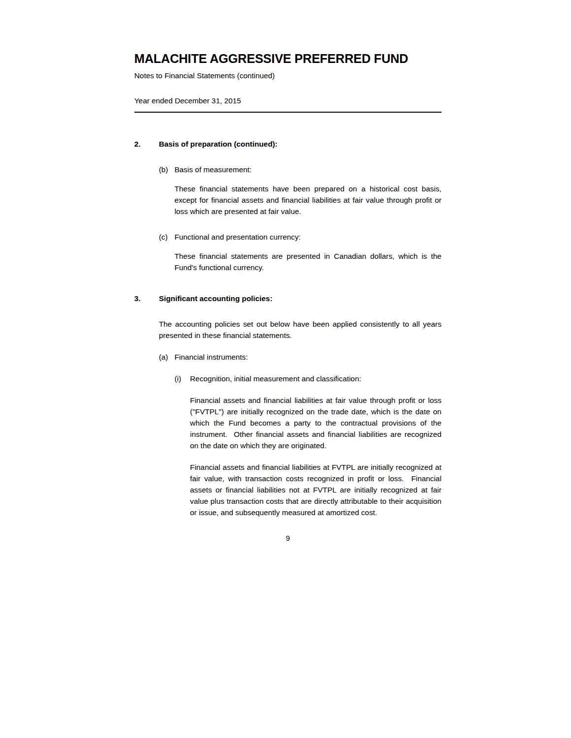MALACHITE AGGRESSIVE PREFERRED FUND
Notes to Financial Statements (continued)
Year ended December 31, 2015
2.
Basis of preparation (continued):
(b)
Basis of measurement:
These financial statements have been prepared on a historical cost basis, except for financial assets and financial liabilities at fair value through profit or loss which are presented at fair value.
(c)
Functional and presentation currency:
These financial statements are presented in Canadian dollars, which is the Fund's functional currency.
3.
Significant accounting policies:
The accounting policies set out below have been applied consistently to all years presented in these financial statements.
(a)
Financial instruments:
(i)
Recognition, initial measurement and classification:
Financial assets and financial liabilities at fair value through profit or loss ("FVTPL") are initially recognized on the trade date, which is the date on which the Fund becomes a party to the contractual provisions of the instrument. Other financial assets and financial liabilities are recognized on the date on which they are originated.
Financial assets and financial liabilities at FVTPL are initially recognized at fair value, with transaction costs recognized in profit or loss. Financial assets or financial liabilities not at FVTPL are initially recognized at fair value plus transaction costs that are directly attributable to their acquisition or issue, and subsequently measured at amortized cost.
9